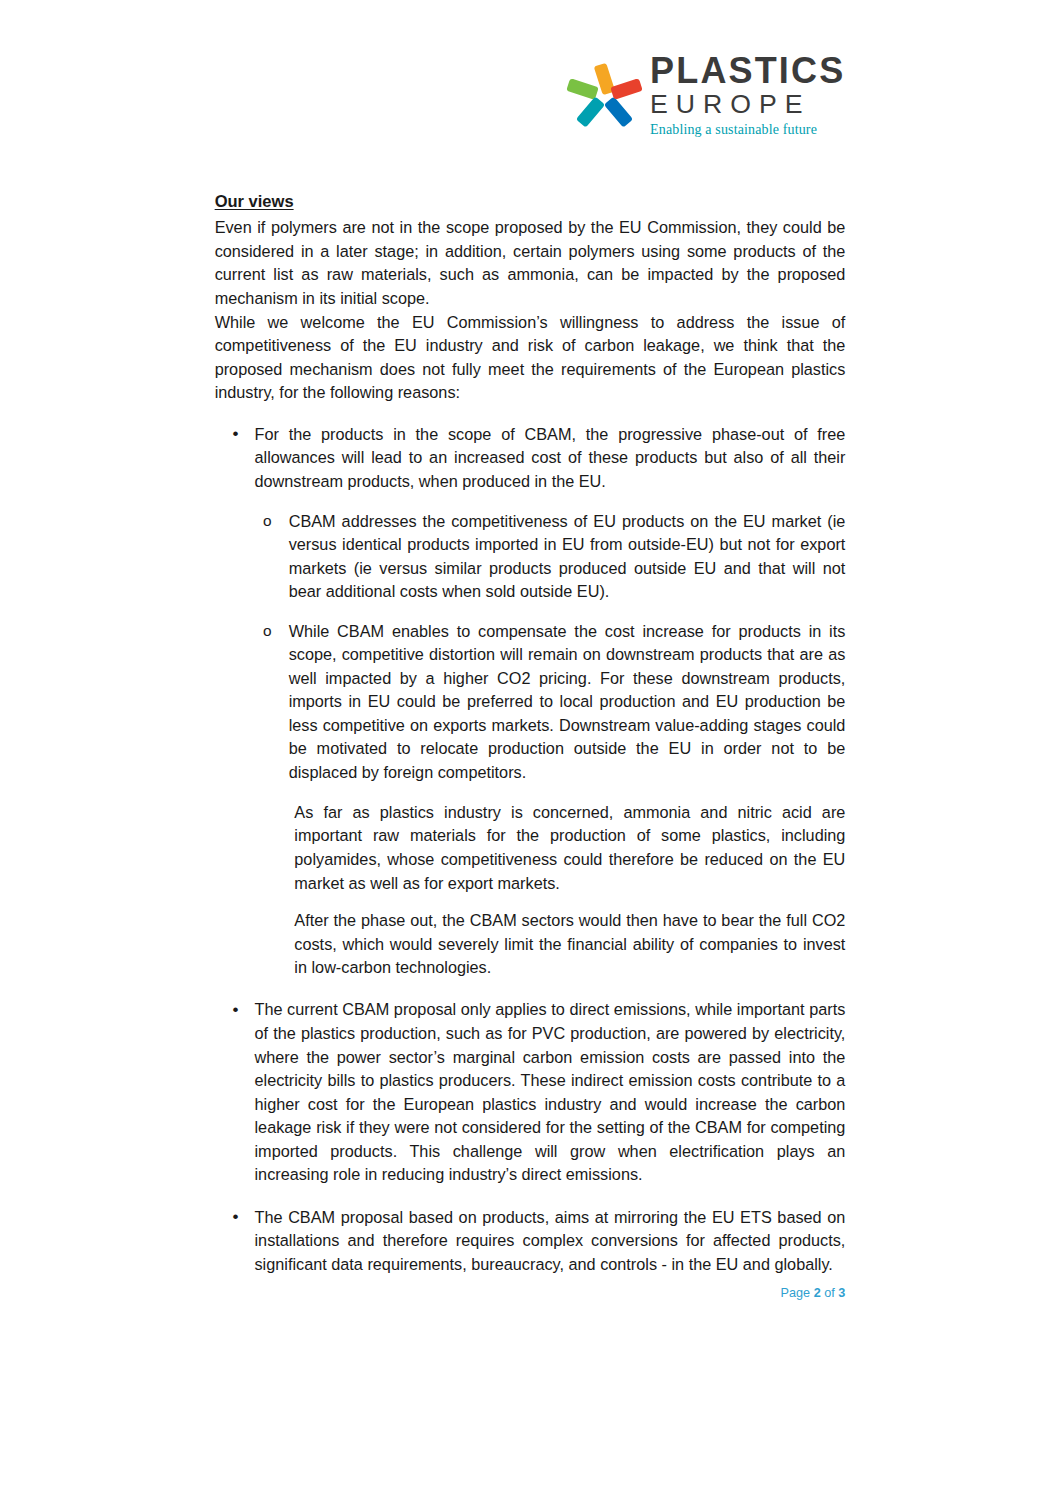PLASTICS
EUROPE
Enabling a sustainable future
Our views
Even if polymers are not in the scope proposed by the EU Commission, they could be considered in a later stage; in addition, certain polymers using some products of the current list as raw materials, such as ammonia, can be impacted by the proposed mechanism in its initial scope.
While we welcome the EU Commission’s willingness to address the issue of competitiveness of the EU industry and risk of carbon leakage, we think that the proposed mechanism does not fully meet the requirements of the European plastics industry, for the following reasons:
For the products in the scope of CBAM, the progressive phase-out of free allowances will lead to an increased cost of these products but also of all their downstream products, when produced in the EU.
CBAM addresses the competitiveness of EU products on the EU market (ie versus identical products imported in EU from outside-EU) but not for export markets (ie versus similar products produced outside EU and that will not bear additional costs when sold outside EU).
While CBAM enables to compensate the cost increase for products in its scope, competitive distortion will remain on downstream products that are as well impacted by a higher CO2 pricing. For these downstream products, imports in EU could be preferred to local production and EU production be less competitive on exports markets. Downstream value-adding stages could be motivated to relocate production outside the EU in order not to be displaced by foreign competitors.
As far as plastics industry is concerned, ammonia and nitric acid are important raw materials for the production of some plastics, including polyamides, whose competitiveness could therefore be reduced on the EU market as well as for export markets.
After the phase out, the CBAM sectors would then have to bear the full CO2 costs, which would severely limit the financial ability of companies to invest in low-carbon technologies.
The current CBAM proposal only applies to direct emissions, while important parts of the plastics production, such as for PVC production, are powered by electricity, where the power sector’s marginal carbon emission costs are passed into the electricity bills to plastics producers. These indirect emission costs contribute to a higher cost for the European plastics industry and would increase the carbon leakage risk if they were not considered for the setting of the CBAM for competing imported products. This challenge will grow when electrification plays an increasing role in reducing industry’s direct emissions.
The CBAM proposal based on products, aims at mirroring the EU ETS based on installations and therefore requires complex conversions for affected products, significant data requirements, bureaucracy, and controls - in the EU and globally.
Page 2 of 3